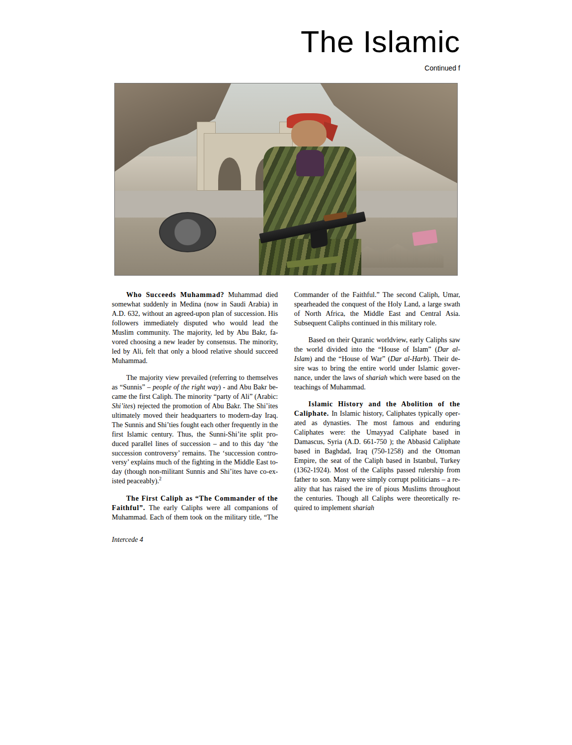The Islamic
Continued f
Who Succeeds Muhammad? Muhammad died somewhat suddenly in Medina (now in Saudi Arabia) in A.D. 632, without an agreed-upon plan of succession. His followers immediately disputed who would lead the Muslim community. The majority, led by Abu Bakr, favored choosing a new leader by consensus. The minority, led by Ali, felt that only a blood relative should succeed Muhammad.
The majority view prevailed (referring to themselves as “Sunnis” – people of the right way) - and Abu Bakr became the first Caliph. The minority “party of Ali” (Arabic: Shi’ites) rejected the promotion of Abu Bakr. The Shi’ites ultimately moved their headquarters to modern-day Iraq. The Sunnis and Shi’ties fought each other frequently in the first Islamic century. Thus, the Sunni-Shi’ite split produced parallel lines of succession – and to this day ‘the succession controversy’ remains. The ‘succession controversy’ explains much of the fighting in the Middle East today (though non-militant Sunnis and Shi’ites have co-existed peaceably).2
The First Caliph as “The Commander of the Faithful”. The early Caliphs were all companions of Muhammad. Each of them took on the military title, “The Commander of the Faithful.” The second Caliph, Umar, spearheaded the conquest of the Holy Land, a large swath of North Africa, the Middle East and Central Asia. Subsequent Caliphs continued in this military role.
Based on their Quranic worldview, early Caliphs saw the world divided into the “House of Islam” (Dar al-Islam) and the “House of War” (Dar al-Harb). Their desire was to bring the entire world under Islamic governance, under the laws of shariah which were based on the teachings of Muhammad.
Islamic History and the Abolition of the Caliphate. In Islamic history, Caliphates typically operated as dynasties. The most famous and enduring Caliphates were: the Umayyad Caliphate based in Damascus, Syria (A.D. 661-750 ); the Abbasid Caliphate based in Baghdad, Iraq (750-1258) and the Ottoman Empire, the seat of the Caliph based in Istanbul, Turkey (1362-1924). Most of the Caliphs passed rulership from father to son. Many were simply corrupt politicians – a reality that has raised the ire of pious Muslims throughout the centuries. Though all Caliphs were theoretically required to implement shariah
Intercede 4